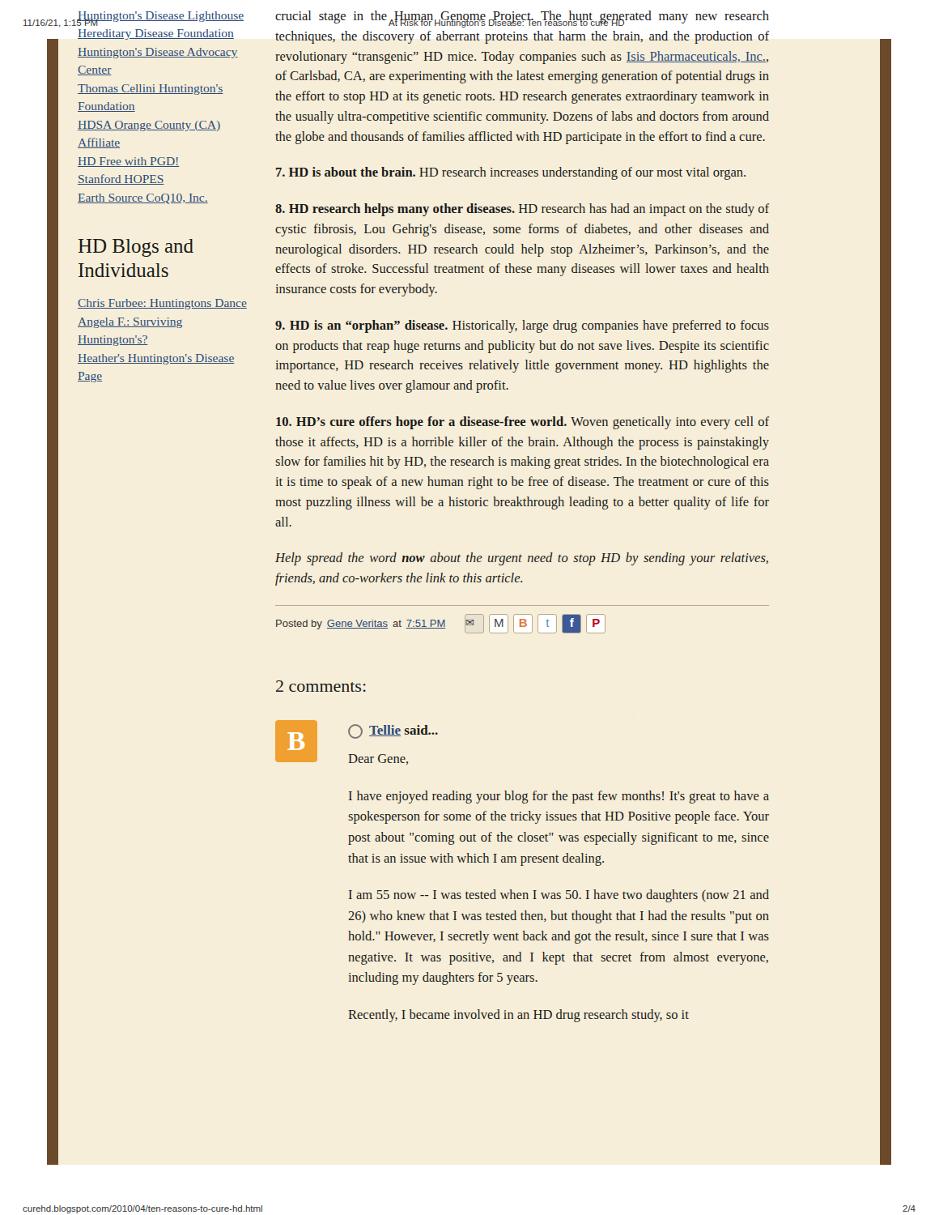11/16/21, 1:15 PM At Risk for Huntington's Disease: Ten reasons to cure HD
Huntington's Disease Lighthouse Hereditary Disease Foundation Huntington's Disease Advocacy Center Thomas Cellini Huntington's Foundation HDSA Orange County (CA) Affiliate HD Free with PGD! Stanford HOPES Earth Source CoQ10, Inc.
HD Blogs and Individuals
Chris Furbee: Huntingtons Dance Angela F.: Surviving Huntington's? Heather's Huntington's Disease Page
crucial stage in the Human Genome Project. The hunt generated many new research techniques, the discovery of aberrant proteins that harm the brain, and the production of revolutionary “transgenic” HD mice. Today companies such as Isis Pharmaceuticals, Inc., of Carlsbad, CA, are experimenting with the latest emerging generation of potential drugs in the effort to stop HD at its genetic roots. HD research generates extraordinary teamwork in the usually ultra-competitive scientific community. Dozens of labs and doctors from around the globe and thousands of families afflicted with HD participate in the effort to find a cure.
7. HD is about the brain. HD research increases understanding of our most vital organ.
8. HD research helps many other diseases. HD research has had an impact on the study of cystic fibrosis, Lou Gehrig's disease, some forms of diabetes, and other diseases and neurological disorders. HD research could help stop Alzheimer’s, Parkinson’s, and the effects of stroke. Successful treatment of these many diseases will lower taxes and health insurance costs for everybody.
9. HD is an “orphan” disease. Historically, large drug companies have preferred to focus on products that reap huge returns and publicity but do not save lives. Despite its scientific importance, HD research receives relatively little government money. HD highlights the need to value lives over glamour and profit.
10. HD’s cure offers hope for a disease-free world. Woven genetically into every cell of those it affects, HD is a horrible killer of the brain. Although the process is painstakingly slow for families hit by HD, the research is making great strides. In the biotechnological era it is time to speak of a new human right to be free of disease. The treatment or cure of this most puzzling illness will be a historic breakthrough leading to a better quality of life for all.
Help spread the word now about the urgent need to stop HD by sending your relatives, friends, and co-workers the link to this article.
Posted by Gene Veritas at 7:51 PM ✉ M B t f P
2 comments:
B
Tellie said...
Dear Gene,
I have enjoyed reading your blog for the past few months! It's great to have a spokesperson for some of the tricky issues that HD Positive people face. Your post about "coming out of the closet" was especially significant to me, since that is an issue with which I am present dealing.
I am 55 now -- I was tested when I was 50. I have two daughters (now 21 and 26) who knew that I was tested then, but thought that I had the results "put on hold." However, I secretly went back and got the result, since I sure that I was negative. It was positive, and I kept that secret from almost everyone, including my daughters for 5 years.
Recently, I became involved in an HD drug research study, so it
curehd.blogspot.com/2010/04/ten-reasons-to-cure-hd.html 2/4